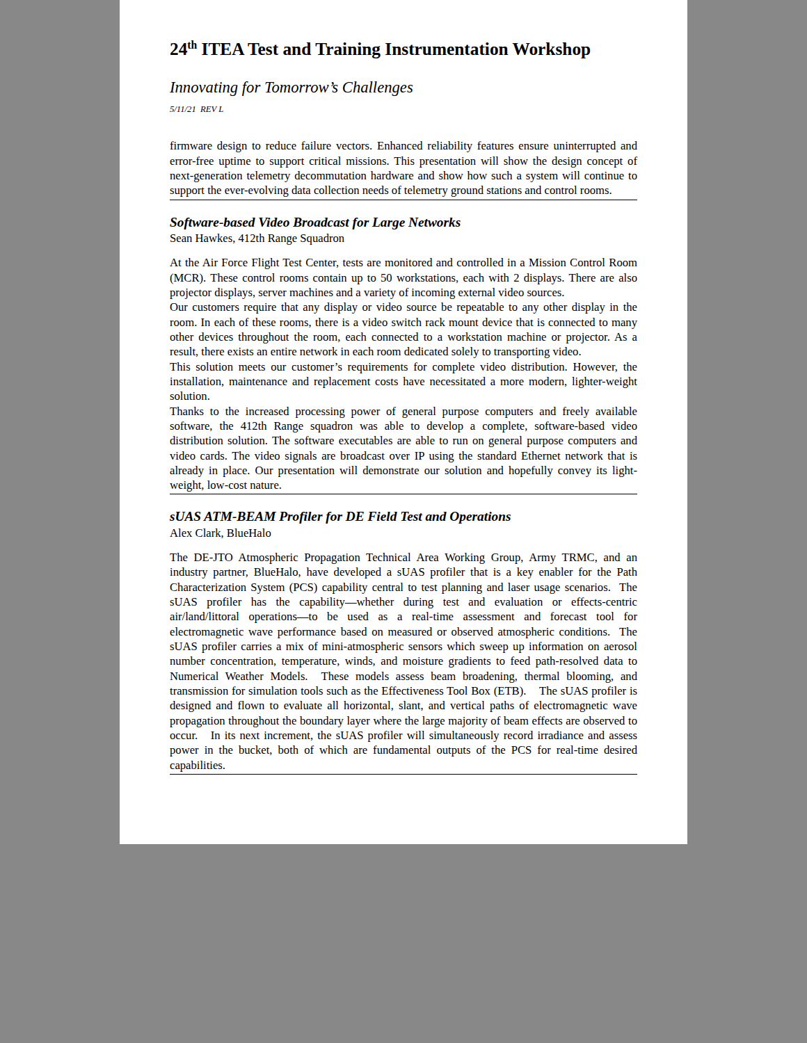24th ITEA Test and Training Instrumentation Workshop
Innovating for Tomorrow’s Challenges
5/11/21 REV L
firmware design to reduce failure vectors. Enhanced reliability features ensure uninterrupted and error-free uptime to support critical missions. This presentation will show the design concept of next-generation telemetry decommutation hardware and show how such a system will continue to support the ever-evolving data collection needs of telemetry ground stations and control rooms.
Software-based Video Broadcast for Large Networks
Sean Hawkes, 412th Range Squadron
At the Air Force Flight Test Center, tests are monitored and controlled in a Mission Control Room (MCR). These control rooms contain up to 50 workstations, each with 2 displays. There are also projector displays, server machines and a variety of incoming external video sources.
Our customers require that any display or video source be repeatable to any other display in the room. In each of these rooms, there is a video switch rack mount device that is connected to many other devices throughout the room, each connected to a workstation machine or projector. As a result, there exists an entire network in each room dedicated solely to transporting video.
This solution meets our customer’s requirements for complete video distribution. However, the installation, maintenance and replacement costs have necessitated a more modern, lighter-weight solution.
Thanks to the increased processing power of general purpose computers and freely available software, the 412th Range squadron was able to develop a complete, software-based video distribution solution. The software executables are able to run on general purpose computers and video cards. The video signals are broadcast over IP using the standard Ethernet network that is already in place. Our presentation will demonstrate our solution and hopefully convey its light-weight, low-cost nature.
sUAS ATM-BEAM Profiler for DE Field Test and Operations
Alex Clark, BlueHalo
The DE-JTO Atmospheric Propagation Technical Area Working Group, Army TRMC, and an industry partner, BlueHalo, have developed a sUAS profiler that is a key enabler for the Path Characterization System (PCS) capability central to test planning and laser usage scenarios. The sUAS profiler has the capability—whether during test and evaluation or effects-centric air/land/littoral operations—to be used as a real-time assessment and forecast tool for electromagnetic wave performance based on measured or observed atmospheric conditions. The sUAS profiler carries a mix of mini-atmospheric sensors which sweep up information on aerosol number concentration, temperature, winds, and moisture gradients to feed path-resolved data to Numerical Weather Models. These models assess beam broadening, thermal blooming, and transmission for simulation tools such as the Effectiveness Tool Box (ETB). The sUAS profiler is designed and flown to evaluate all horizontal, slant, and vertical paths of electromagnetic wave propagation throughout the boundary layer where the large majority of beam effects are observed to occur. In its next increment, the sUAS profiler will simultaneously record irradiance and assess power in the bucket, both of which are fundamental outputs of the PCS for real-time desired capabilities.